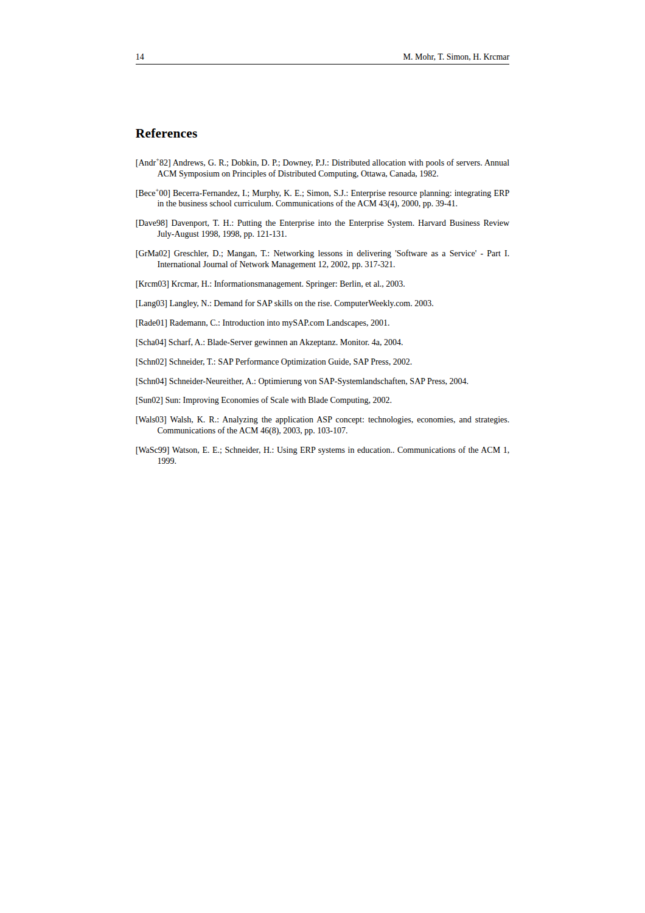14 M. Mohr, T. Simon, H. Krcmar
References
[Andr+82] Andrews, G. R.; Dobkin, D. P.; Downey, P.J.: Distributed allocation with pools of servers. Annual ACM Symposium on Principles of Distributed Computing, Ottawa, Canada, 1982.
[Bece+00] Becerra-Fernandez, I.; Murphy, K. E.; Simon, S.J.: Enterprise resource planning: integrating ERP in the business school curriculum. Communications of the ACM 43(4), 2000, pp. 39-41.
[Dave98] Davenport, T. H.: Putting the Enterprise into the Enterprise System. Harvard Business Review July-August 1998, 1998, pp. 121-131.
[GrMa02] Greschler, D.; Mangan, T.: Networking lessons in delivering 'Software as a Service' - Part I. International Journal of Network Management 12, 2002, pp. 317-321.
[Krcm03] Krcmar, H.: Informationsmanagement. Springer: Berlin, et al., 2003.
[Lang03] Langley, N.: Demand for SAP skills on the rise. ComputerWeekly.com. 2003.
[Rade01] Rademann, C.: Introduction into mySAP.com Landscapes, 2001.
[Scha04] Scharf, A.: Blade-Server gewinnen an Akzeptanz. Monitor. 4a, 2004.
[Schn02] Schneider, T.: SAP Performance Optimization Guide, SAP Press, 2002.
[Schn04] Schneider-Neureither, A.: Optimierung von SAP-Systemlandschaften, SAP Press, 2004.
[Sun02] Sun: Improving Economies of Scale with Blade Computing, 2002.
[Wals03] Walsh, K. R.: Analyzing the application ASP concept: technologies, economies, and strategies. Communications of the ACM 46(8), 2003, pp. 103-107.
[WaSc99] Watson, E. E.; Schneider, H.: Using ERP systems in education.. Communications of the ACM 1, 1999.